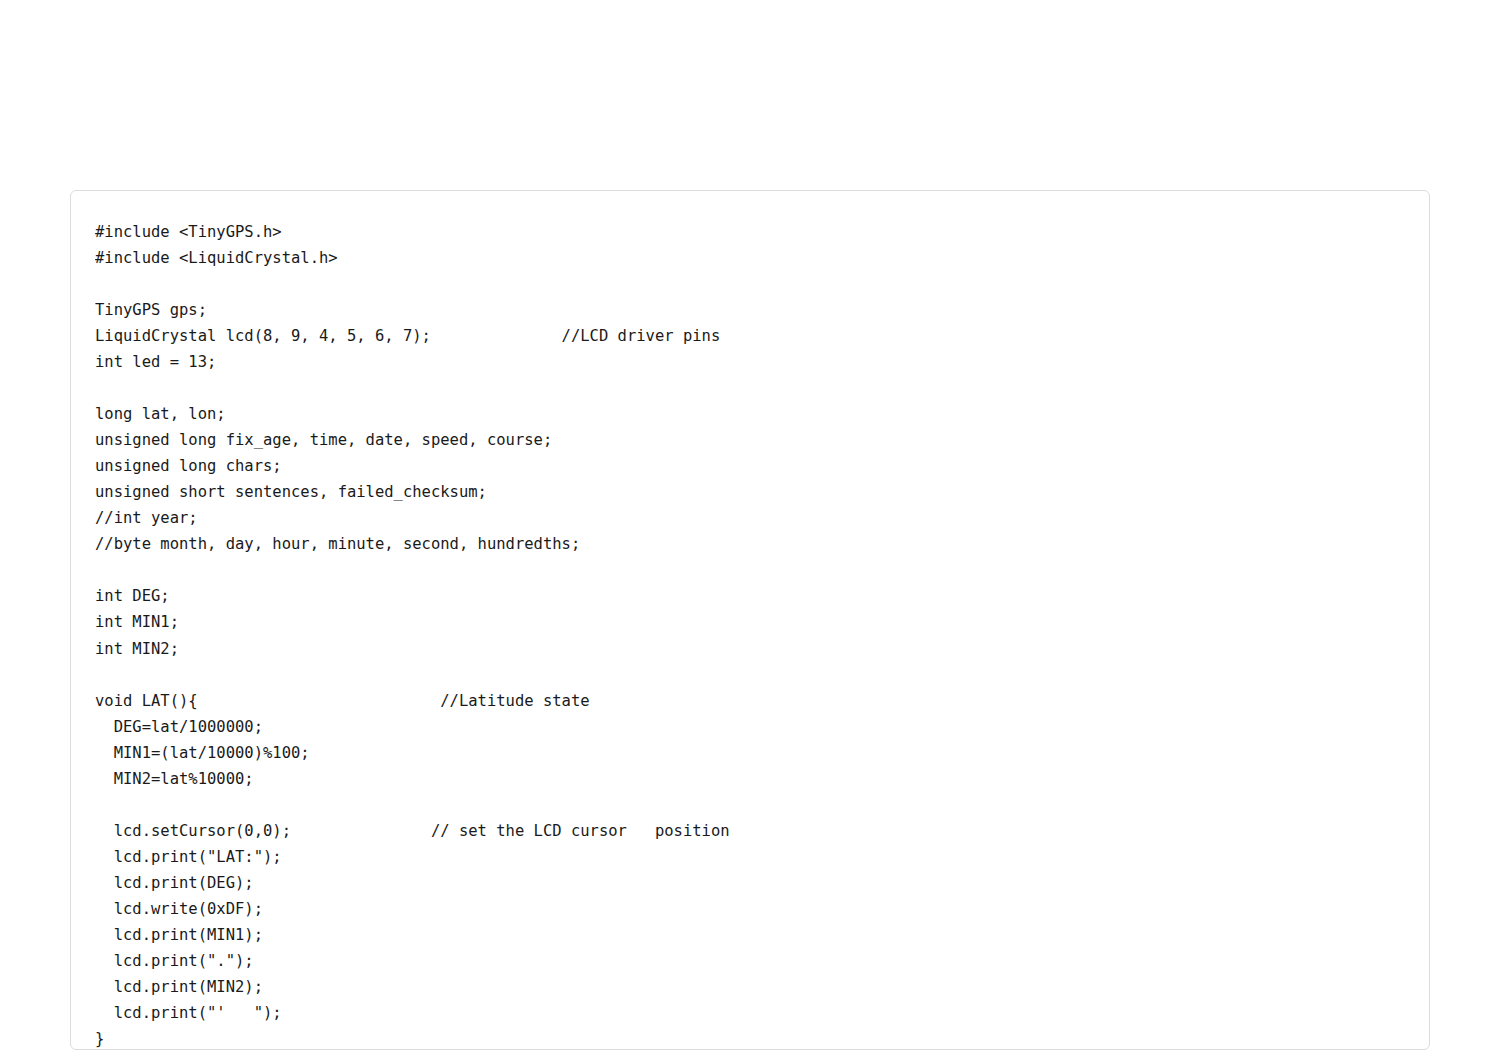#include <TinyGPS.h>
#include <LiquidCrystal.h>

TinyGPS gps;
LiquidCrystal lcd(8, 9, 4, 5, 6, 7);              //LCD driver pins
int led = 13;

long lat, lon;
unsigned long fix_age, time, date, speed, course;
unsigned long chars;
unsigned short sentences, failed_checksum;
//int year;
//byte month, day, hour, minute, second, hundredths;

int DEG;
int MIN1;
int MIN2;

void LAT(){                          //Latitude state
  DEG=lat/1000000;
  MIN1=(lat/10000)%100;
  MIN2=lat%10000;

  lcd.setCursor(0,0);               // set the LCD cursor   position
  lcd.print("LAT:");
  lcd.print(DEG);
  lcd.write(0xDF);
  lcd.print(MIN1);
  lcd.print(".");
  lcd.print(MIN2);
  lcd.print("'   ");
}